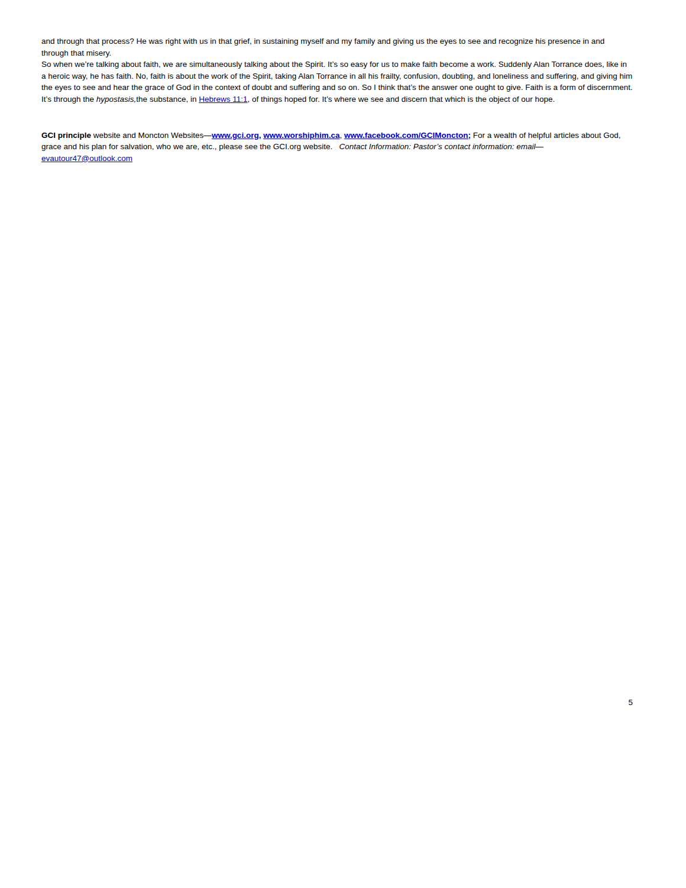and through that process? He was right with us in that grief, in sustaining myself and my family and giving us the eyes to see and recognize his presence in and through that misery.
So when we’re talking about faith, we are simultaneously talking about the Spirit. It’s so easy for us to make faith become a work. Suddenly Alan Torrance does, like in a heroic way, he has faith. No, faith is about the work of the Spirit, taking Alan Torrance in all his frailty, confusion, doubting, and loneliness and suffering, and giving him the eyes to see and hear the grace of God in the context of doubt and suffering and so on. So I think that’s the answer one ought to give. Faith is a form of discernment. It’s through the hypostasis, the substance, in Hebrews 11:1, of things hoped for. It’s where we see and discern that which is the object of our hope.
GCI principle website and Moncton Websites—www.gci.org, www.worshiphim.ca, www.facebook.com/GCIMoncton; For a wealth of helpful articles about God, grace and his plan for salvation, who we are, etc., please see the GCI.org website. Contact Information: Pastor’s contact information: email—evautour47@outlook.com
5